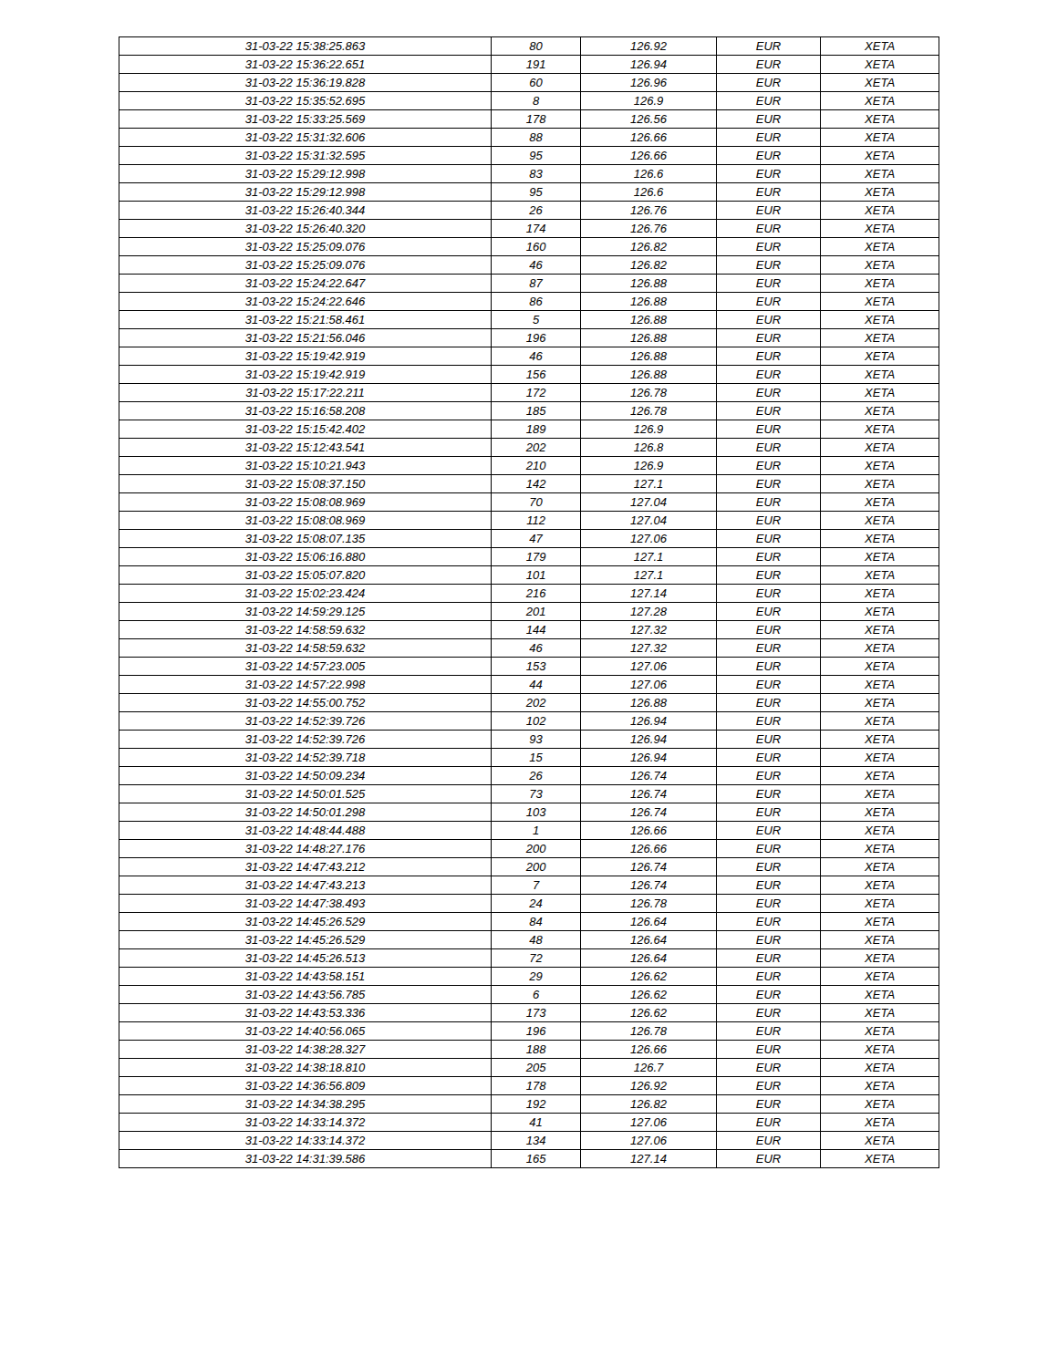| 31-03-22 15:38:25.863 | 80 | 126.92 | EUR | XETA |
| 31-03-22 15:36:22.651 | 191 | 126.94 | EUR | XETA |
| 31-03-22 15:36:19.828 | 60 | 126.96 | EUR | XETA |
| 31-03-22 15:35:52.695 | 8 | 126.9 | EUR | XETA |
| 31-03-22 15:33:25.569 | 178 | 126.56 | EUR | XETA |
| 31-03-22 15:31:32.606 | 88 | 126.66 | EUR | XETA |
| 31-03-22 15:31:32.595 | 95 | 126.66 | EUR | XETA |
| 31-03-22 15:29:12.998 | 83 | 126.6 | EUR | XETA |
| 31-03-22 15:29:12.998 | 95 | 126.6 | EUR | XETA |
| 31-03-22 15:26:40.344 | 26 | 126.76 | EUR | XETA |
| 31-03-22 15:26:40.320 | 174 | 126.76 | EUR | XETA |
| 31-03-22 15:25:09.076 | 160 | 126.82 | EUR | XETA |
| 31-03-22 15:25:09.076 | 46 | 126.82 | EUR | XETA |
| 31-03-22 15:24:22.647 | 87 | 126.88 | EUR | XETA |
| 31-03-22 15:24:22.646 | 86 | 126.88 | EUR | XETA |
| 31-03-22 15:21:58.461 | 5 | 126.88 | EUR | XETA |
| 31-03-22 15:21:56.046 | 196 | 126.88 | EUR | XETA |
| 31-03-22 15:19:42.919 | 46 | 126.88 | EUR | XETA |
| 31-03-22 15:19:42.919 | 156 | 126.88 | EUR | XETA |
| 31-03-22 15:17:22.211 | 172 | 126.78 | EUR | XETA |
| 31-03-22 15:16:58.208 | 185 | 126.78 | EUR | XETA |
| 31-03-22 15:15:42.402 | 189 | 126.9 | EUR | XETA |
| 31-03-22 15:12:43.541 | 202 | 126.8 | EUR | XETA |
| 31-03-22 15:10:21.943 | 210 | 126.9 | EUR | XETA |
| 31-03-22 15:08:37.150 | 142 | 127.1 | EUR | XETA |
| 31-03-22 15:08:08.969 | 70 | 127.04 | EUR | XETA |
| 31-03-22 15:08:08.969 | 112 | 127.04 | EUR | XETA |
| 31-03-22 15:08:07.135 | 47 | 127.06 | EUR | XETA |
| 31-03-22 15:06:16.880 | 179 | 127.1 | EUR | XETA |
| 31-03-22 15:05:07.820 | 101 | 127.1 | EUR | XETA |
| 31-03-22 15:02:23.424 | 216 | 127.14 | EUR | XETA |
| 31-03-22 14:59:29.125 | 201 | 127.28 | EUR | XETA |
| 31-03-22 14:58:59.632 | 144 | 127.32 | EUR | XETA |
| 31-03-22 14:58:59.632 | 46 | 127.32 | EUR | XETA |
| 31-03-22 14:57:23.005 | 153 | 127.06 | EUR | XETA |
| 31-03-22 14:57:22.998 | 44 | 127.06 | EUR | XETA |
| 31-03-22 14:55:00.752 | 202 | 126.88 | EUR | XETA |
| 31-03-22 14:52:39.726 | 102 | 126.94 | EUR | XETA |
| 31-03-22 14:52:39.726 | 93 | 126.94 | EUR | XETA |
| 31-03-22 14:52:39.718 | 15 | 126.94 | EUR | XETA |
| 31-03-22 14:50:09.234 | 26 | 126.74 | EUR | XETA |
| 31-03-22 14:50:01.525 | 73 | 126.74 | EUR | XETA |
| 31-03-22 14:50:01.298 | 103 | 126.74 | EUR | XETA |
| 31-03-22 14:48:44.488 | 1 | 126.66 | EUR | XETA |
| 31-03-22 14:48:27.176 | 200 | 126.66 | EUR | XETA |
| 31-03-22 14:47:43.212 | 200 | 126.74 | EUR | XETA |
| 31-03-22 14:47:43.213 | 7 | 126.74 | EUR | XETA |
| 31-03-22 14:47:38.493 | 24 | 126.78 | EUR | XETA |
| 31-03-22 14:45:26.529 | 84 | 126.64 | EUR | XETA |
| 31-03-22 14:45:26.529 | 48 | 126.64 | EUR | XETA |
| 31-03-22 14:45:26.513 | 72 | 126.64 | EUR | XETA |
| 31-03-22 14:43:58.151 | 29 | 126.62 | EUR | XETA |
| 31-03-22 14:43:56.785 | 6 | 126.62 | EUR | XETA |
| 31-03-22 14:43:53.336 | 173 | 126.62 | EUR | XETA |
| 31-03-22 14:40:56.065 | 196 | 126.78 | EUR | XETA |
| 31-03-22 14:38:28.327 | 188 | 126.66 | EUR | XETA |
| 31-03-22 14:38:18.810 | 205 | 126.7 | EUR | XETA |
| 31-03-22 14:36:56.809 | 178 | 126.92 | EUR | XETA |
| 31-03-22 14:34:38.295 | 192 | 126.82 | EUR | XETA |
| 31-03-22 14:33:14.372 | 41 | 127.06 | EUR | XETA |
| 31-03-22 14:33:14.372 | 134 | 127.06 | EUR | XETA |
| 31-03-22 14:31:39.586 | 165 | 127.14 | EUR | XETA |